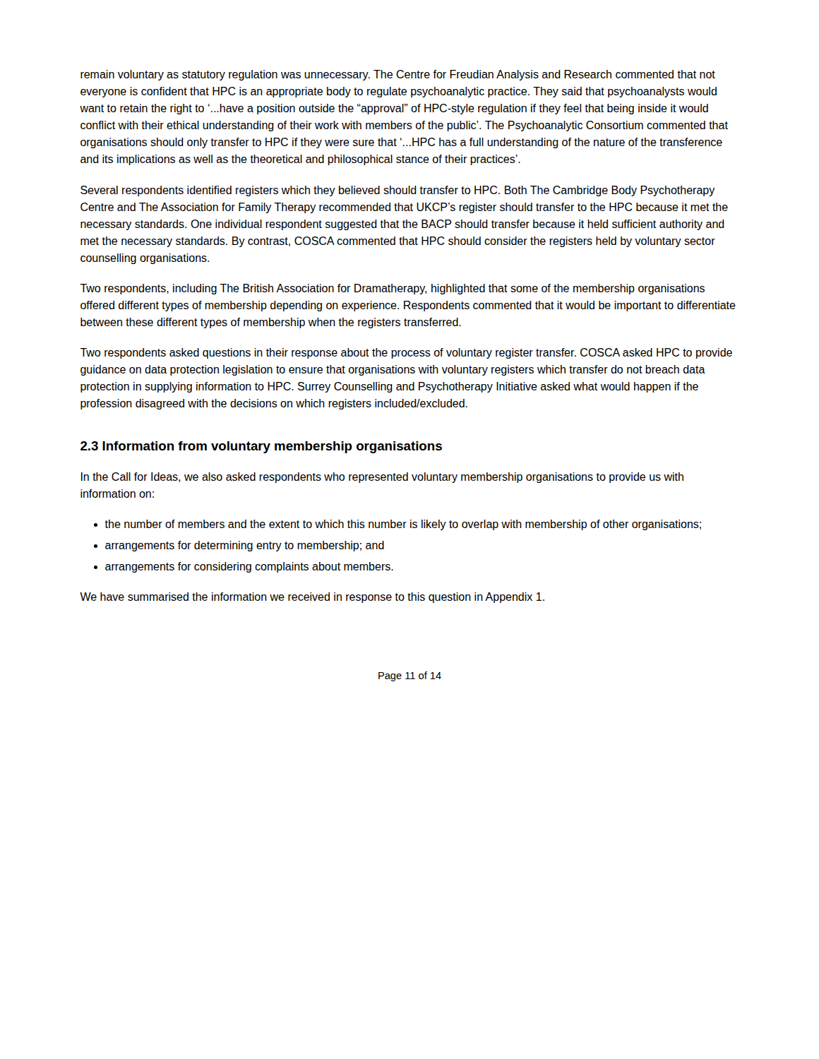remain voluntary as statutory regulation was unnecessary. The Centre for Freudian Analysis and Research commented that not everyone is confident that HPC is an appropriate body to regulate psychoanalytic practice. They said that psychoanalysts would want to retain the right to ‘...have a position outside the “approval” of HPC-style regulation if they feel that being inside it would conflict with their ethical understanding of their work with members of the public’. The Psychoanalytic Consortium commented that organisations should only transfer to HPC if they were sure that ‘...HPC has a full understanding of the nature of the transference and its implications as well as the theoretical and philosophical stance of their practices’.
Several respondents identified registers which they believed should transfer to HPC. Both The Cambridge Body Psychotherapy Centre and The Association for Family Therapy recommended that UKCP’s register should transfer to the HPC because it met the necessary standards. One individual respondent suggested that the BACP should transfer because it held sufficient authority and met the necessary standards. By contrast, COSCA commented that HPC should consider the registers held by voluntary sector counselling organisations.
Two respondents, including The British Association for Dramatherapy, highlighted that some of the membership organisations offered different types of membership depending on experience. Respondents commented that it would be important to differentiate between these different types of membership when the registers transferred.
Two respondents asked questions in their response about the process of voluntary register transfer. COSCA asked HPC to provide guidance on data protection legislation to ensure that organisations with voluntary registers which transfer do not breach data protection in supplying information to HPC. Surrey Counselling and Psychotherapy Initiative asked what would happen if the profession disagreed with the decisions on which registers included/excluded.
2.3 Information from voluntary membership organisations
In the Call for Ideas, we also asked respondents who represented voluntary membership organisations to provide us with information on:
the number of members and the extent to which this number is likely to overlap with membership of other organisations;
arrangements for determining entry to membership; and
arrangements for considering complaints about members.
We have summarised the information we received in response to this question in Appendix 1.
Page 11 of 14